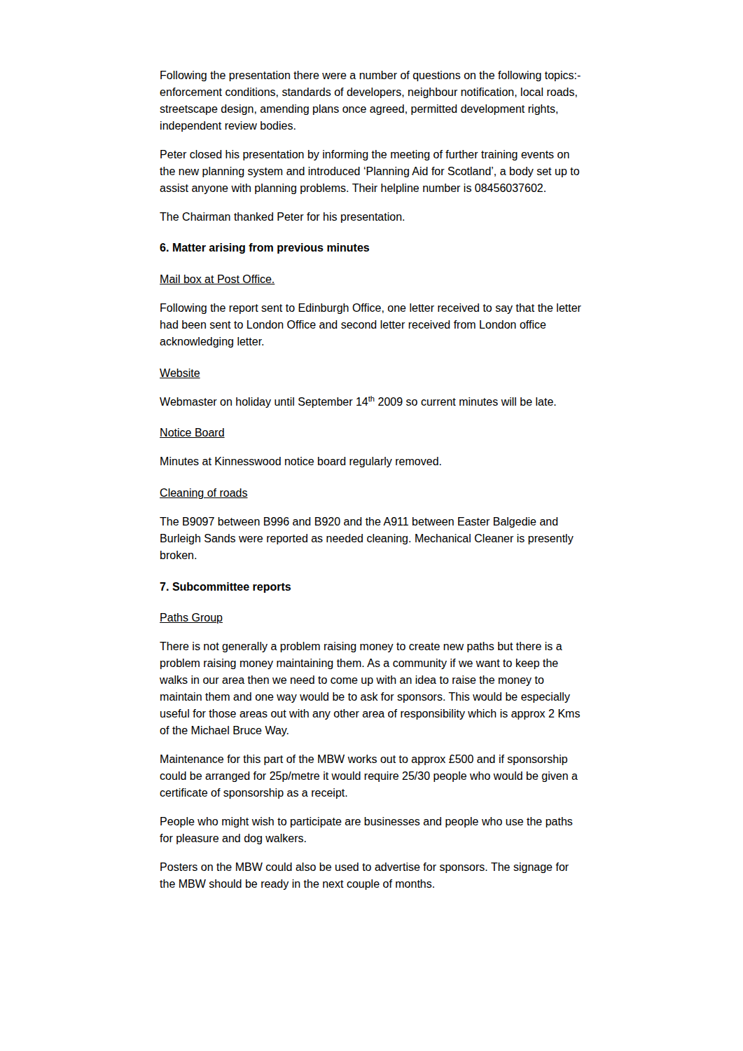Following the presentation there were a number of questions on the following topics:- enforcement conditions, standards of developers, neighbour notification, local roads, streetscape design, amending plans once agreed, permitted development rights, independent review bodies.
Peter closed his presentation by informing the meeting of further training events on the new planning system and introduced ‘Planning Aid for Scotland’, a body set up to assist anyone with planning problems. Their helpline number is 08456037602.
The Chairman thanked Peter for his presentation.
6. Matter arising from previous minutes
Mail box at Post Office.
Following the report sent to Edinburgh Office, one letter received to say that the letter had been sent to London Office and second letter received from London office acknowledging letter.
Website
Webmaster on holiday until September 14th 2009 so current minutes will be late.
Notice Board
Minutes at Kinnesswood notice board regularly removed.
Cleaning of roads
The B9097 between B996 and B920 and the A911 between Easter Balgedie and Burleigh Sands were reported as needed cleaning. Mechanical Cleaner is presently broken.
7. Subcommittee reports
Paths Group
There is not generally a problem raising money to create new paths but there is a problem raising money maintaining them. As a community if we want to keep the walks in our area then we need to come up with an idea to raise the money to maintain them and one way would be to ask for sponsors. This would be especially useful for those areas out with any other area of responsibility which is approx 2 Kms of the Michael Bruce Way.
Maintenance for this part of the MBW works out to approx £500 and if sponsorship could be arranged for 25p/metre it would require 25/30 people who would be given a certificate of sponsorship as a receipt.
People who might wish to participate are businesses and people who use the paths for pleasure and dog walkers.
Posters on the MBW could also be used to advertise for sponsors. The signage for the MBW should be ready in the next couple of months.